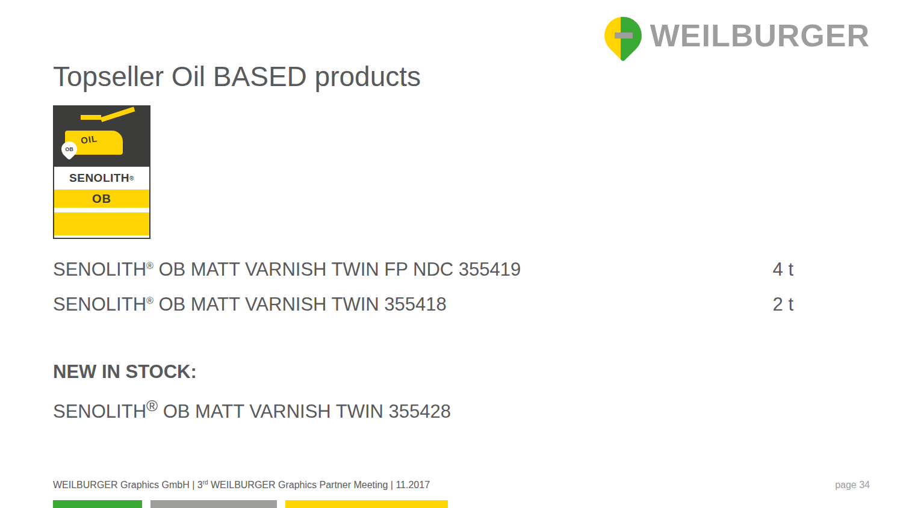WEILBURGER
Topseller Oil BASED products
OIL
OB
SENOLITH®
OB
SENOLITH® OB MATT VARNISH TWIN FP NDC 355419 4 t
SENOLITH® OB MATT VARNISH TWIN 355418 2 t
NEW IN STOCK:
SENOLITH® OB MATT VARNISH TWIN 355428
WEILBURGER Graphics GmbH | 3rd WEILBURGER Graphics Partner Meeting | 11.2017
page 34